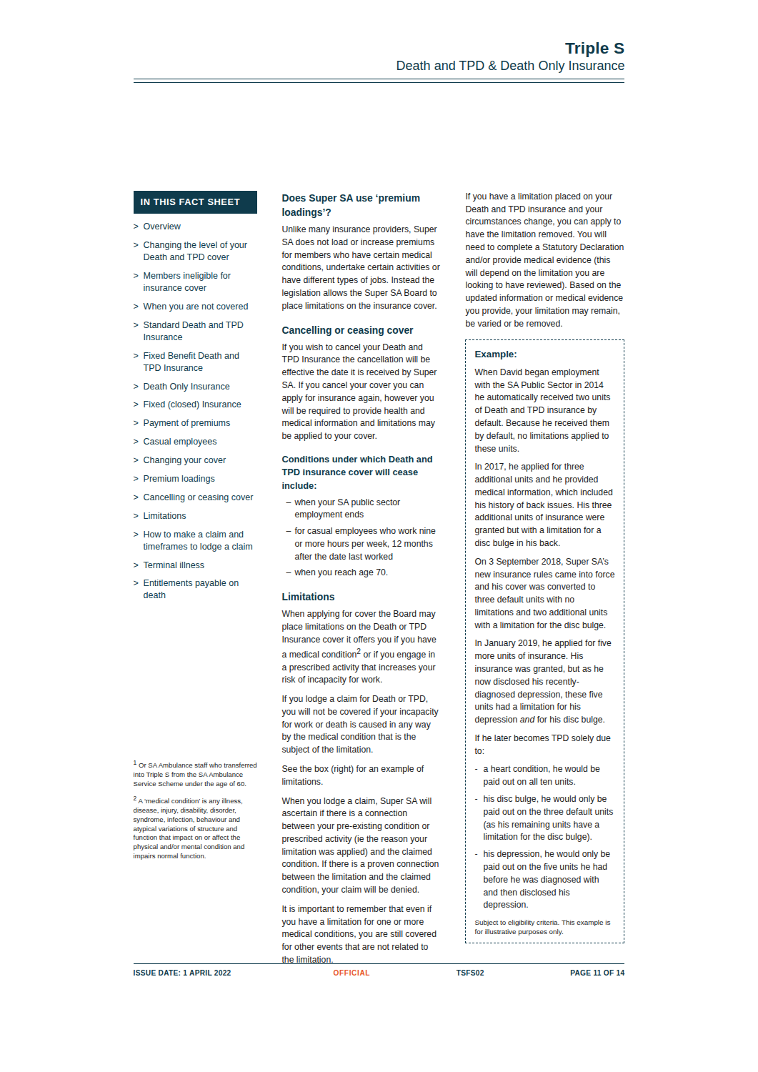Triple S
Death and TPD & Death Only Insurance
IN THIS FACT SHEET
Overview
Changing the level of your Death and TPD cover
Members ineligible for insurance cover
When you are not covered
Standard Death and TPD Insurance
Fixed Benefit Death and TPD Insurance
Death Only Insurance
Fixed (closed) Insurance
Payment of premiums
Casual employees
Changing your cover
Premium loadings
Cancelling or ceasing cover
Limitations
How to make a claim and timeframes to lodge a claim
Terminal illness
Entitlements payable on death
1 Or SA Ambulance staff who transferred into Triple S from the SA Ambulance Service Scheme under the age of 60.
2 A ‘medical condition’ is any illness, disease, injury, disability, disorder, syndrome, infection, behaviour and atypical variations of structure and function that impact on or affect the physical and/or mental condition and impairs normal function.
Does Super SA use ‘premium loadings’?
Unlike many insurance providers, Super SA does not load or increase premiums for members who have certain medical conditions, undertake certain activities or have different types of jobs. Instead the legislation allows the Super SA Board to place limitations on the insurance cover.
Cancelling or ceasing cover
If you wish to cancel your Death and TPD Insurance the cancellation will be effective the date it is received by Super SA. If you cancel your cover you can apply for insurance again, however you will be required to provide health and medical information and limitations may be applied to your cover.
Conditions under which Death and TPD insurance cover will cease include:
when your SA public sector employment ends
for casual employees who work nine or more hours per week, 12 months after the date last worked
when you reach age 70.
Limitations
When applying for cover the Board may place limitations on the Death or TPD Insurance cover it offers you if you have a medical condition2 or if you engage in a prescribed activity that increases your risk of incapacity for work.
If you lodge a claim for Death or TPD, you will not be covered if your incapacity for work or death is caused in any way by the medical condition that is the subject of the limitation.
See the box (right) for an example of limitations.
When you lodge a claim, Super SA will ascertain if there is a connection between your pre-existing condition or prescribed activity (ie the reason your limitation was applied) and the claimed condition. If there is a proven connection between the limitation and the claimed condition, your claim will be denied.
It is important to remember that even if you have a limitation for one or more medical conditions, you are still covered for other events that are not related to the limitation.
If you have a limitation placed on your Death and TPD insurance and your circumstances change, you can apply to have the limitation removed. You will need to complete a Statutory Declaration and/or provide medical evidence (this will depend on the limitation you are looking to have reviewed). Based on the updated information or medical evidence you provide, your limitation may remain, be varied or be removed.
Example:
When David began employment with the SA Public Sector in 2014 he automatically received two units of Death and TPD insurance by default. Because he received them by default, no limitations applied to these units.
In 2017, he applied for three additional units and he provided medical information, which included his history of back issues. His three additional units of insurance were granted but with a limitation for a disc bulge in his back.
On 3 September 2018, Super SA’s new insurance rules came into force and his cover was converted to three default units with no limitations and two additional units with a limitation for the disc bulge.
In January 2019, he applied for five more units of insurance. His insurance was granted, but as he now disclosed his recently-diagnosed depression, these five units had a limitation for his depression and for his disc bulge.
If he later becomes TPD solely due to:
a heart condition, he would be paid out on all ten units.
his disc bulge, he would only be paid out on the three default units (as his remaining units have a limitation for the disc bulge).
his depression, he would only be paid out on the five units he had before he was diagnosed with and then disclosed his depression.
Subject to eligibility criteria. This example is for illustrative purposes only.
ISSUE DATE: 1 APRIL 2022
OFFICIAL
TSFS02
PAGE 11 OF 14